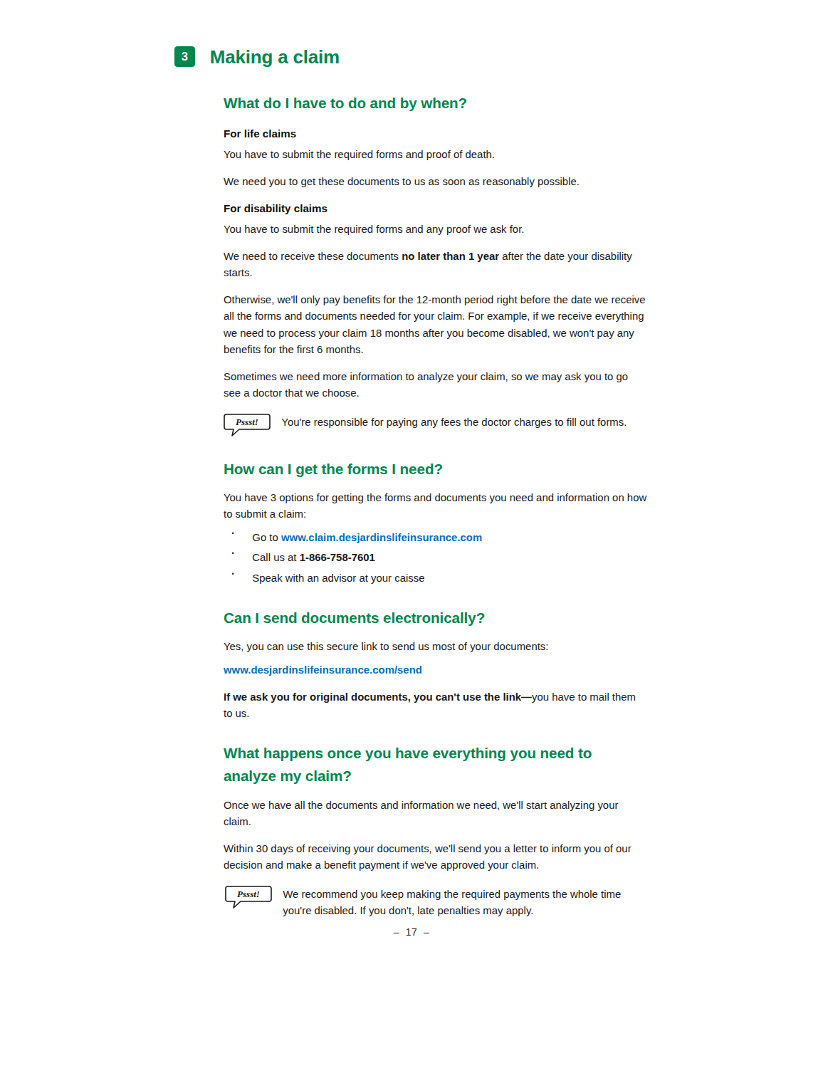3
Making a claim
What do I have to do and by when?
For life claims
You have to submit the required forms and proof of death.
We need you to get these documents to us as soon as reasonably possible.
For disability claims
You have to submit the required forms and any proof we ask for.
We need to receive these documents no later than 1 year after the date your disability starts.
Otherwise, we'll only pay benefits for the 12-month period right before the date we receive all the forms and documents needed for your claim. For example, if we receive everything we need to process your claim 18 months after you become disabled, we won't pay any benefits for the first 6 months.
Sometimes we need more information to analyze your claim, so we may ask you to go see a doctor that we choose.
Pssst!
You're responsible for paying any fees the doctor charges to fill out forms.
How can I get the forms I need?
You have 3 options for getting the forms and documents you need and information on how to submit a claim:
Go to www.claim.desjardinslifeinsurance.com
Call us at 1-866-758-7601
Speak with an advisor at your caisse
Can I send documents electronically?
Yes, you can use this secure link to send us most of your documents:
www.desjardinslifeinsurance.com/send
If we ask you for original documents, you can't use the link—you have to mail them to us.
What happens once you have everything you need to analyze my claim?
Once we have all the documents and information we need, we'll start analyzing your claim.
Within 30 days of receiving your documents, we'll send you a letter to inform you of our decision and make a benefit payment if we've approved your claim.
Pssst!
We recommend you keep making the required payments the whole time you're disabled. If you don't, late penalties may apply.
– 17 –